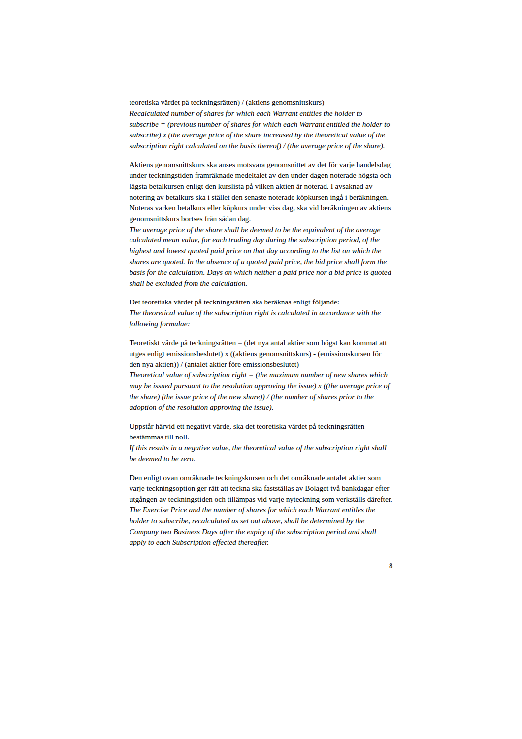teoretiska värdet på teckningsrätten) / (aktiens genomsnittskurs)
Recalculated number of shares for which each Warrant entitles the holder to subscribe = (previous number of shares for which each Warrant entitled the holder to subscribe) x (the average price of the share increased by the theoretical value of the subscription right calculated on the basis thereof) / (the average price of the share).
Aktiens genomsnittskurs ska anses motsvara genomsnittet av det för varje handelsdag under teckningstiden framräknade medeltalet av den under dagen noterade högsta och lägsta betalkursen enligt den kurslista på vilken aktien är noterad. I avsaknad av notering av betalkurs ska i stället den senaste noterade köpkursen ingå i beräkningen. Noteras varken betalkurs eller köpkurs under viss dag, ska vid beräkningen av aktiens genomsnittskurs bortses från sådan dag.
The average price of the share shall be deemed to be the equivalent of the average calculated mean value, for each trading day during the subscription period, of the highest and lowest quoted paid price on that day according to the list on which the shares are quoted. In the absence of a quoted paid price, the bid price shall form the basis for the calculation. Days on which neither a paid price nor a bid price is quoted shall be excluded from the calculation.
Det teoretiska värdet på teckningsrätten ska beräknas enligt följande:
The theoretical value of the subscription right is calculated in accordance with the following formulae:
Teoretiskt värde på teckningsrätten = (det nya antal aktier som högst kan kommat att utges enligt emissionsbeslutet) x ((aktiens genomsnittskurs) - (emissionskursen för den nya aktien)) / (antalet aktier före emissionsbeslutet)
Theoretical value of subscription right = (the maximum number of new shares which may be issued pursuant to the resolution approving the issue) x ((the average price of the share) (the issue price of the new share)) / (the number of shares prior to the adoption of the resolution approving the issue).
Uppstår härvid ett negativt värde, ska det teoretiska värdet på teckningsrätten bestämmas till noll.
If this results in a negative value, the theoretical value of the subscription right shall be deemed to be zero.
Den enligt ovan omräknade teckningskursen och det omräknade antalet aktier som varje teckningsoption ger rätt att teckna ska fastställas av Bolaget två bankdagar efter utgången av teckningstiden och tillämpas vid varje nyteckning som verkställs därefter.
The Exercise Price and the number of shares for which each Warrant entitles the holder to subscribe, recalculated as set out above, shall be determined by the Company two Business Days after the expiry of the subscription period and shall apply to each Subscription effected thereafter.
8